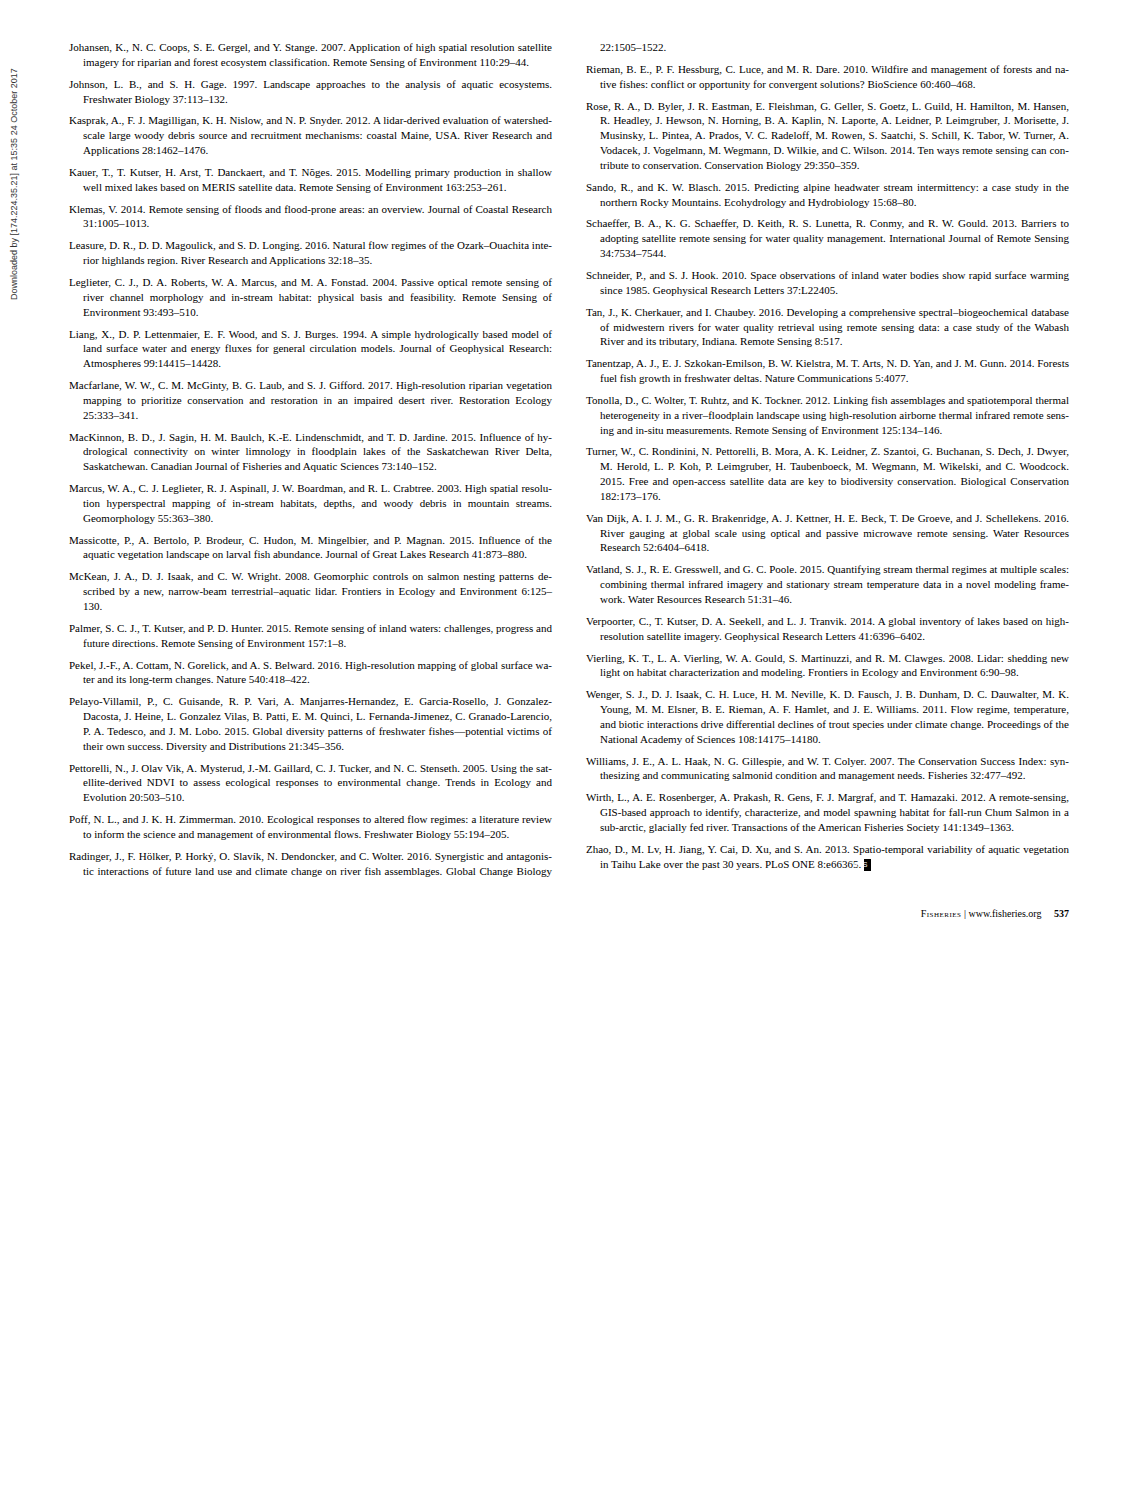Downloaded by [174.224.35.21] at 15:35 24 October 2017
Johansen, K., N. C. Coops, S. E. Gergel, and Y. Stange. 2007. Application of high spatial resolution satellite imagery for riparian and forest ecosystem classification. Remote Sensing of Environment 110:29–44.
Johnson, L. B., and S. H. Gage. 1997. Landscape approaches to the analysis of aquatic ecosystems. Freshwater Biology 37:113–132.
Kasprak, A., F. J. Magilligan, K. H. Nislow, and N. P. Snyder. 2012. A lidar-derived evaluation of watershed-scale large woody debris source and recruitment mechanisms: coastal Maine, USA. River Research and Applications 28:1462–1476.
Kauer, T., T. Kutser, H. Arst, T. Danckaert, and T. Nõges. 2015. Modelling primary production in shallow well mixed lakes based on MERIS satellite data. Remote Sensing of Environment 163:253–261.
Klemas, V. 2014. Remote sensing of floods and flood-prone areas: an overview. Journal of Coastal Research 31:1005–1013.
Leasure, D. R., D. D. Magoulick, and S. D. Longing. 2016. Natural flow regimes of the Ozark–Ouachita interior highlands region. River Research and Applications 32:18–35.
Leglieter, C. J., D. A. Roberts, W. A. Marcus, and M. A. Fonstad. 2004. Passive optical remote sensing of river channel morphology and in-stream habitat: physical basis and feasibility. Remote Sensing of Environment 93:493–510.
Liang, X., D. P. Lettenmaier, E. F. Wood, and S. J. Burges. 1994. A simple hydrologically based model of land surface water and energy fluxes for general circulation models. Journal of Geophysical Research: Atmospheres 99:14415–14428.
Macfarlane, W. W., C. M. McGinty, B. G. Laub, and S. J. Gifford. 2017. High-resolution riparian vegetation mapping to prioritize conservation and restoration in an impaired desert river. Restoration Ecology 25:333–341.
MacKinnon, B. D., J. Sagin, H. M. Baulch, K.-E. Lindenschmidt, and T. D. Jardine. 2015. Influence of hydrological connectivity on winter limnology in floodplain lakes of the Saskatchewan River Delta, Saskatchewan. Canadian Journal of Fisheries and Aquatic Sciences 73:140–152.
Marcus, W. A., C. J. Leglieter, R. J. Aspinall, J. W. Boardman, and R. L. Crabtree. 2003. High spatial resolution hyperspectral mapping of in-stream habitats, depths, and woody debris in mountain streams. Geomorphology 55:363–380.
Massicotte, P., A. Bertolo, P. Brodeur, C. Hudon, M. Mingelbier, and P. Magnan. 2015. Influence of the aquatic vegetation landscape on larval fish abundance. Journal of Great Lakes Research 41:873–880.
McKean, J. A., D. J. Isaak, and C. W. Wright. 2008. Geomorphic controls on salmon nesting patterns described by a new, narrow-beam terrestrial–aquatic lidar. Frontiers in Ecology and Environment 6:125–130.
Palmer, S. C. J., T. Kutser, and P. D. Hunter. 2015. Remote sensing of inland waters: challenges, progress and future directions. Remote Sensing of Environment 157:1–8.
Pekel, J.-F., A. Cottam, N. Gorelick, and A. S. Belward. 2016. High-resolution mapping of global surface water and its long-term changes. Nature 540:418–422.
Pelayo-Villamil, P., C. Guisande, R. P. Vari, A. Manjarres-Hernandez, E. Garcia-Rosello, J. Gonzalez-Dacosta, J. Heine, L. Gonzalez Vilas, B. Patti, E. M. Quinci, L. Fernanda-Jimenez, C. Granado-Larencio, P. A. Tedesco, and J. M. Lobo. 2015. Global diversity patterns of freshwater fishes—potential victims of their own success. Diversity and Distributions 21:345–356.
Pettorelli, N., J. Olav Vik, A. Mysterud, J.-M. Gaillard, C. J. Tucker, and N. C. Stenseth. 2005. Using the satellite-derived NDVI to assess ecological responses to environmental change. Trends in Ecology and Evolution 20:503–510.
Poff, N. L., and J. K. H. Zimmerman. 2010. Ecological responses to altered flow regimes: a literature review to inform the science and management of environmental flows. Freshwater Biology 55:194–205.
Radinger, J., F. Hölker, P. Horký, O. Slavík, N. Dendoncker, and C. Wolter. 2016. Synergistic and antagonistic interactions of future land use and climate change on river fish assemblages. Global Change Biology 22:1505–1522.
Rieman, B. E., P. F. Hessburg, C. Luce, and M. R. Dare. 2010. Wildfire and management of forests and native fishes: conflict or opportunity for convergent solutions? BioScience 60:460–468.
Rose, R. A., D. Byler, J. R. Eastman, E. Fleishman, G. Geller, S. Goetz, L. Guild, H. Hamilton, M. Hansen, R. Headley, J. Hewson, N. Horning, B. A. Kaplin, N. Laporte, A. Leidner, P. Leimgruber, J. Morisette, J. Musinsky, L. Pintea, A. Prados, V. C. Radeloff, M. Rowen, S. Saatchi, S. Schill, K. Tabor, W. Turner, A. Vodacek, J. Vogelmann, M. Wegmann, D. Wilkie, and C. Wilson. 2014. Ten ways remote sensing can contribute to conservation. Conservation Biology 29:350–359.
Sando, R., and K. W. Blasch. 2015. Predicting alpine headwater stream intermittency: a case study in the northern Rocky Mountains. Ecohydrology and Hydrobiology 15:68–80.
Schaeffer, B. A., K. G. Schaeffer, D. Keith, R. S. Lunetta, R. Conmy, and R. W. Gould. 2013. Barriers to adopting satellite remote sensing for water quality management. International Journal of Remote Sensing 34:7534–7544.
Schneider, P., and S. J. Hook. 2010. Space observations of inland water bodies show rapid surface warming since 1985. Geophysical Research Letters 37:L22405.
Tan, J., K. Cherkauer, and I. Chaubey. 2016. Developing a comprehensive spectral–biogeochemical database of midwestern rivers for water quality retrieval using remote sensing data: a case study of the Wabash River and its tributary, Indiana. Remote Sensing 8:517.
Tanentzap, A. J., E. J. Szkokan-Emilson, B. W. Kielstra, M. T. Arts, N. D. Yan, and J. M. Gunn. 2014. Forests fuel fish growth in freshwater deltas. Nature Communications 5:4077.
Tonolla, D., C. Wolter, T. Ruhtz, and K. Tockner. 2012. Linking fish assemblages and spatiotemporal thermal heterogeneity in a river–floodplain landscape using high-resolution airborne thermal infrared remote sensing and in-situ measurements. Remote Sensing of Environment 125:134–146.
Turner, W., C. Rondinini, N. Pettorelli, B. Mora, A. K. Leidner, Z. Szantoi, G. Buchanan, S. Dech, J. Dwyer, M. Herold, L. P. Koh, P. Leimgruber, H. Taubenboeck, M. Wegmann, M. Wikelski, and C. Woodcock. 2015. Free and open-access satellite data are key to biodiversity conservation. Biological Conservation 182:173–176.
Van Dijk, A. I. J. M., G. R. Brakenridge, A. J. Kettner, H. E. Beck, T. De Groeve, and J. Schellekens. 2016. River gauging at global scale using optical and passive microwave remote sensing. Water Resources Research 52:6404–6418.
Vatland, S. J., R. E. Gresswell, and G. C. Poole. 2015. Quantifying stream thermal regimes at multiple scales: combining thermal infrared imagery and stationary stream temperature data in a novel modeling framework. Water Resources Research 51:31–46.
Verpoorter, C., T. Kutser, D. A. Seekell, and L. J. Tranvik. 2014. A global inventory of lakes based on high-resolution satellite imagery. Geophysical Research Letters 41:6396–6402.
Vierling, K. T., L. A. Vierling, W. A. Gould, S. Martinuzzi, and R. M. Clawges. 2008. Lidar: shedding new light on habitat characterization and modeling. Frontiers in Ecology and Environment 6:90–98.
Wenger, S. J., D. J. Isaak, C. H. Luce, H. M. Neville, K. D. Fausch, J. B. Dunham, D. C. Dauwalter, M. K. Young, M. M. Elsner, B. E. Rieman, A. F. Hamlet, and J. E. Williams. 2011. Flow regime, temperature, and biotic interactions drive differential declines of trout species under climate change. Proceedings of the National Academy of Sciences 108:14175–14180.
Williams, J. E., A. L. Haak, N. G. Gillespie, and W. T. Colyer. 2007. The Conservation Success Index: synthesizing and communicating salmonid condition and management needs. Fisheries 32:477–492.
Wirth, L., A. E. Rosenberger, A. Prakash, R. Gens, F. J. Margraf, and T. Hamazaki. 2012. A remote-sensing, GIS-based approach to identify, characterize, and model spawning habitat for fall-run Chum Salmon in a sub-arctic, glacially fed river. Transactions of the American Fisheries Society 141:1349–1363.
Zhao, D., M. Lv, H. Jiang, Y. Cai, D. Xu, and S. An. 2013. Spatio-temporal variability of aquatic vegetation in Taihu Lake over the past 30 years. PLoS ONE 8:e66365. AFS
Fisheries | www.fisheries.org 537